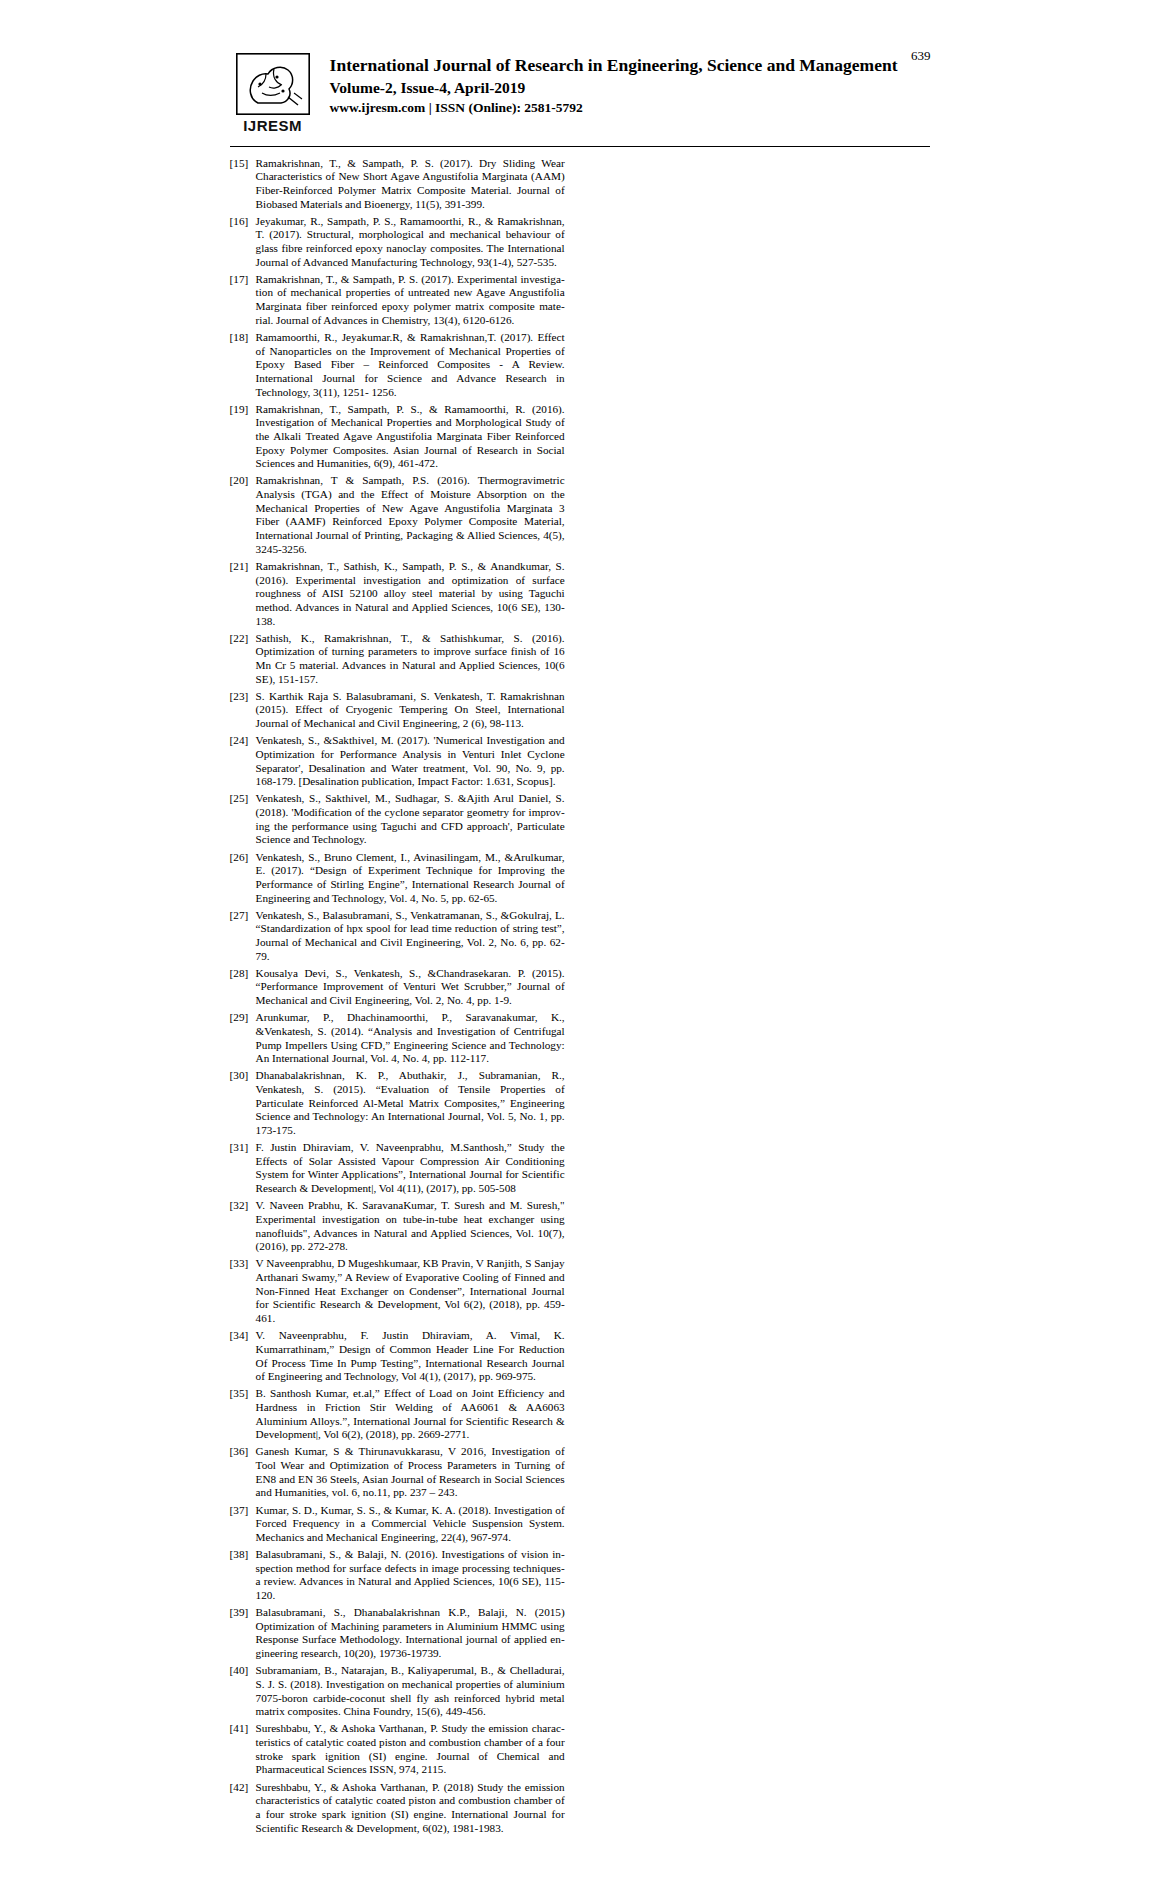639
IJRESM
International Journal of Research in Engineering, Science and Management
Volume-2, Issue-4, April-2019
www.ijresm.com | ISSN (Online): 2581-5792
Ramakrishnan, T., & Sampath, P. S. (2017). Dry Sliding Wear Characteristics of New Short Agave Angustifolia Marginata (AAM) Fiber-Reinforced Polymer Matrix Composite Material. Journal of Biobased Materials and Bioenergy, 11(5), 391-399.
Jeyakumar, R., Sampath, P. S., Ramamoorthi, R., & Ramakrishnan, T. (2017). Structural, morphological and mechanical behaviour of glass fibre reinforced epoxy nanoclay composites. The International Journal of Advanced Manufacturing Technology, 93(1-4), 527-535.
Ramakrishnan, T., & Sampath, P. S. (2017). Experimental investigation of mechanical properties of untreated new Agave Angustifolia Marginata fiber reinforced epoxy polymer matrix composite material. Journal of Advances in Chemistry, 13(4), 6120-6126.
Ramamoorthi, R., Jeyakumar.R, & Ramakrishnan,T. (2017). Effect of Nanoparticles on the Improvement of Mechanical Properties of Epoxy Based Fiber – Reinforced Composites - A Review. International Journal for Science and Advance Research in Technology, 3(11), 1251- 1256.
Ramakrishnan, T., Sampath, P. S., & Ramamoorthi, R. (2016). Investigation of Mechanical Properties and Morphological Study of the Alkali Treated Agave Angustifolia Marginata Fiber Reinforced Epoxy Polymer Composites. Asian Journal of Research in Social Sciences and Humanities, 6(9), 461-472.
Ramakrishnan, T & Sampath, P.S. (2016). Thermogravimetric Analysis (TGA) and the Effect of Moisture Absorption on the Mechanical Properties of New Agave Angustifolia Marginata 3 Fiber (AAMF) Reinforced Epoxy Polymer Composite Material, International Journal of Printing, Packaging & Allied Sciences, 4(5), 3245-3256.
Ramakrishnan, T., Sathish, K., Sampath, P. S., & Anandkumar, S. (2016). Experimental investigation and optimization of surface roughness of AISI 52100 alloy steel material by using Taguchi method. Advances in Natural and Applied Sciences, 10(6 SE), 130-138.
Sathish, K., Ramakrishnan, T., & Sathishkumar, S. (2016). Optimization of turning parameters to improve surface finish of 16 Mn Cr 5 material. Advances in Natural and Applied Sciences, 10(6 SE), 151-157.
S. Karthik Raja S. Balasubramani, S. Venkatesh, T. Ramakrishnan (2015). Effect of Cryogenic Tempering On Steel, International Journal of Mechanical and Civil Engineering, 2 (6), 98-113.
Venkatesh, S., &Sakthivel, M. (2017). 'Numerical Investigation and Optimization for Performance Analysis in Venturi Inlet Cyclone Separator', Desalination and Water treatment, Vol. 90, No. 9, pp. 168-179. [Desalination publication, Impact Factor: 1.631, Scopus].
Venkatesh, S., Sakthivel, M., Sudhagar, S. &Ajith Arul Daniel, S. (2018). 'Modification of the cyclone separator geometry for improving the performance using Taguchi and CFD approach', Particulate Science and Technology.
Venkatesh, S., Bruno Clement, I., Avinasilingam, M., &Arulkumar, E. (2017). “Design of Experiment Technique for Improving the Performance of Stirling Engine”, International Research Journal of Engineering and Technology, Vol. 4, No. 5, pp. 62-65.
Venkatesh, S., Balasubramani, S., Venkatramanan, S., &Gokulraj, L. “Standardization of hpx spool for lead time reduction of string test”, Journal of Mechanical and Civil Engineering, Vol. 2, No. 6, pp. 62-79.
Kousalya Devi, S., Venkatesh, S., &Chandrasekaran. P. (2015). “Performance Improvement of Venturi Wet Scrubber,” Journal of Mechanical and Civil Engineering, Vol. 2, No. 4, pp. 1-9.
Arunkumar, P., Dhachinamoorthi, P., Saravanakumar, K., &Venkatesh, S. (2014). “Analysis and Investigation of Centrifugal Pump Impellers Using CFD,” Engineering Science and Technology: An International Journal, Vol. 4, No. 4, pp. 112-117.
Dhanabalakrishnan, K. P., Abuthakir, J., Subramanian, R., Venkatesh, S. (2015). “Evaluation of Tensile Properties of Particulate Reinforced Al-Metal Matrix Composites,” Engineering Science and Technology: An International Journal, Vol. 5, No. 1, pp. 173-175.
F. Justin Dhiraviam, V. Naveenprabhu, M.Santhosh,” Study the Effects of Solar Assisted Vapour Compression Air Conditioning System for Winter Applications”, International Journal for Scientific Research & Development|, Vol 4(11), (2017), pp. 505-508
V. Naveen Prabhu, K. SaravanaKumar, T. Suresh and M. Suresh," Experimental investigation on tube-in-tube heat exchanger using nanofluids", Advances in Natural and Applied Sciences, Vol. 10(7), (2016), pp. 272-278.
V Naveenprabhu, D Mugeshkumaar, KB Pravin, V Ranjith, S Sanjay Arthanari Swamy,” A Review of Evaporative Cooling of Finned and Non-Finned Heat Exchanger on Condenser”, International Journal for Scientific Research & Development, Vol 6(2), (2018), pp. 459-461.
V. Naveenprabhu, F. Justin Dhiraviam, A. Vimal, K. Kumarrathinam,” Design of Common Header Line For Reduction Of Process Time In Pump Testing”, International Research Journal of Engineering and Technology, Vol 4(1), (2017), pp. 969-975.
B. Santhosh Kumar, et.al,” Effect of Load on Joint Efficiency and Hardness in Friction Stir Welding of AA6061 & AA6063 Aluminium Alloys.”, International Journal for Scientific Research & Development|, Vol 6(2), (2018), pp. 2669-2771.
Ganesh Kumar, S & Thirunavukkarasu, V 2016, Investigation of Tool Wear and Optimization of Process Parameters in Turning of EN8 and EN 36 Steels, Asian Journal of Research in Social Sciences and Humanities, vol. 6, no.11, pp. 237 – 243.
Kumar, S. D., Kumar, S. S., & Kumar, K. A. (2018). Investigation of Forced Frequency in a Commercial Vehicle Suspension System. Mechanics and Mechanical Engineering, 22(4), 967-974.
Balasubramani, S., & Balaji, N. (2016). Investigations of vision inspection method for surface defects in image processing techniques-a review. Advances in Natural and Applied Sciences, 10(6 SE), 115-120.
Balasubramani, S., Dhanabalakrishnan K.P., Balaji, N. (2015) Optimization of Machining parameters in Aluminium HMMC using Response Surface Methodology. International journal of applied engineering research, 10(20), 19736-19739.
Subramaniam, B., Natarajan, B., Kaliyaperumal, B., & Chelladurai, S. J. S. (2018). Investigation on mechanical properties of aluminium 7075-boron carbide-coconut shell fly ash reinforced hybrid metal matrix composites. China Foundry, 15(6), 449-456.
Sureshbabu, Y., & Ashoka Varthanan, P. Study the emission characteristics of catalytic coated piston and combustion chamber of a four stroke spark ignition (SI) engine. Journal of Chemical and Pharmaceutical Sciences ISSN, 974, 2115.
Sureshbabu, Y., & Ashoka Varthanan, P. (2018) Study the emission characteristics of catalytic coated piston and combustion chamber of a four stroke spark ignition (SI) engine. International Journal for Scientific Research & Development, 6(02), 1981-1983.